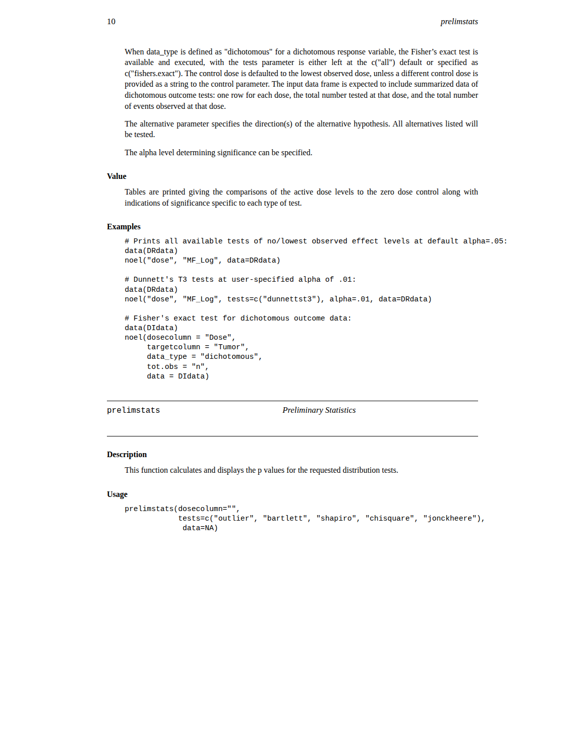10 prelimstats
When data_type is defined as "dichotomous" for a dichotomous response variable, the Fisher’s exact test is available and executed, with the tests parameter is either left at the c("all") default or specified as c("fishers.exact"). The control dose is defaulted to the lowest observed dose, unless a different control dose is provided as a string to the control parameter. The input data frame is expected to include summarized data of dichotomous outcome tests: one row for each dose, the total number tested at that dose, and the total number of events observed at that dose.
The alternative parameter specifies the direction(s) of the alternative hypothesis. All alternatives listed will be tested.
The alpha level determining significance can be specified.
Value
Tables are printed giving the comparisons of the active dose levels to the zero dose control along with indications of significance specific to each type of test.
Examples
# Prints all available tests of no/lowest observed effect levels at default alpha=.05:
data(DRdata)
noel("dose", "MF_Log", data=DRdata)

# Dunnett's T3 tests at user-specified alpha of .01:
data(DRdata)
noel("dose", "MF_Log", tests=c("dunnettst3"), alpha=.01, data=DRdata)

# Fisher's exact test for dichotomous outcome data:
data(DIdata)
noel(dosecolumn = "Dose",
     targetcolumn = "Tumor",
     data_type = "dichotomous",
     tot.obs = "n",
     data = DIdata)
prelimstats Preliminary Statistics
Description
This function calculates and displays the p values for the requested distribution tests.
Usage
prelimstats(dosecolumn="",
            tests=c("outlier", "bartlett", "shapiro", "chisquare", "jonckheere"),
             data=NA)